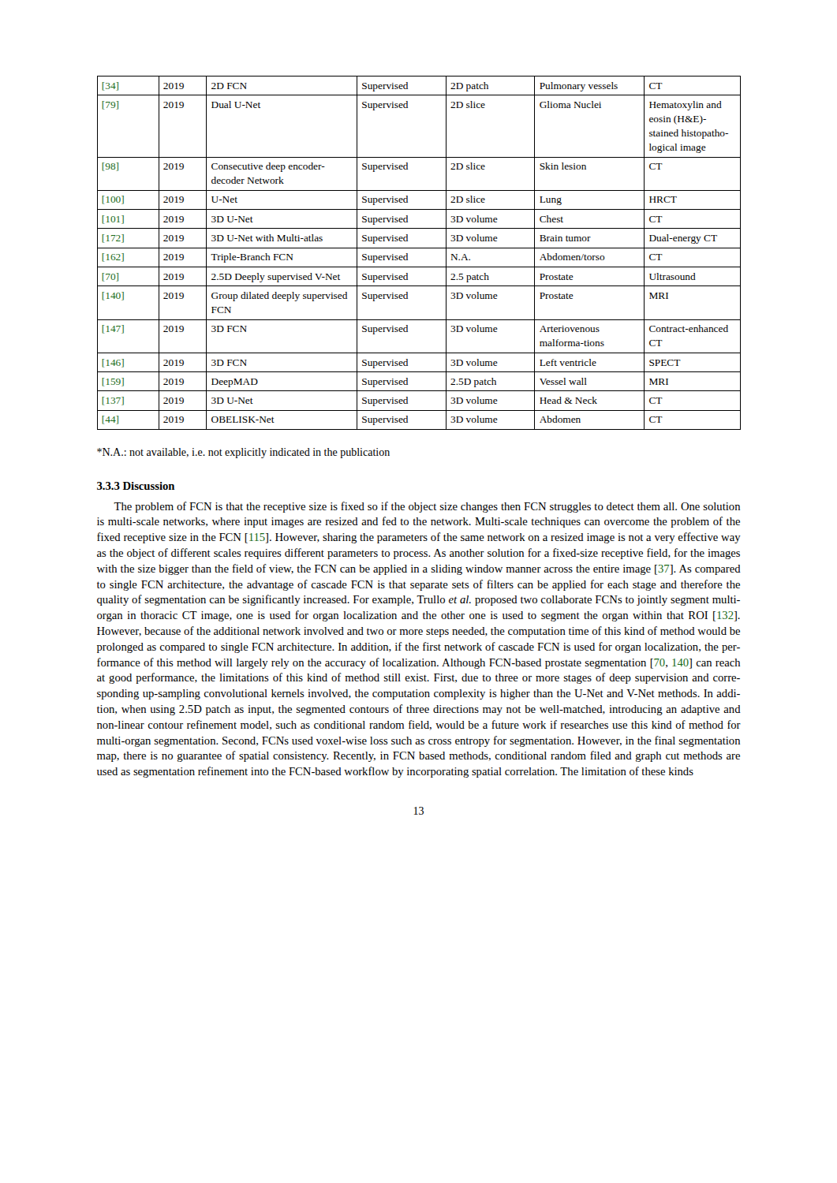| [34] | 2019 | 2D FCN | Supervised | 2D patch | Pulmonary vessels | CT |
| [79] | 2019 | Dual U-Net | Supervised | 2D slice | Glioma Nuclei | Hematoxylin and eosin (H&E)-stained histopatho-logical image |
| [98] | 2019 | Consecutive deep encoder-decoder Network | Supervised | 2D slice | Skin lesion | CT |
| [100] | 2019 | U-Net | Supervised | 2D slice | Lung | HRCT |
| [101] | 2019 | 3D U-Net | Supervised | 3D volume | Chest | CT |
| [172] | 2019 | 3D U-Net with Multi-atlas | Supervised | 3D volume | Brain tumor | Dual-energy CT |
| [162] | 2019 | Triple-Branch FCN | Supervised | N.A. | Abdomen/torso | CT |
| [70] | 2019 | 2.5D Deeply supervised V-Net | Supervised | 2.5 patch | Prostate | Ultrasound |
| [140] | 2019 | Group dilated deeply supervised FCN | Supervised | 3D volume | Prostate | MRI |
| [147] | 2019 | 3D FCN | Supervised | 3D volume | Arteriovenous malforma-tions | Contract-enhanced CT |
| [146] | 2019 | 3D FCN | Supervised | 3D volume | Left ventricle | SPECT |
| [159] | 2019 | DeepMAD | Supervised | 2.5D patch | Vessel wall | MRI |
| [137] | 2019 | 3D U-Net | Supervised | 3D volume | Head & Neck | CT |
| [44] | 2019 | OBELISK-Net | Supervised | 3D volume | Abdomen | CT |
*N.A.: not available, i.e. not explicitly indicated in the publication
3.3.3 Discussion
The problem of FCN is that the receptive size is fixed so if the object size changes then FCN struggles to detect them all. One solution is multi-scale networks, where input images are resized and fed to the network. Multi-scale techniques can overcome the problem of the fixed receptive size in the FCN [115]. However, sharing the parameters of the same network on a resized image is not a very effective way as the object of different scales requires different parameters to process. As another solution for a fixed-size receptive field, for the images with the size bigger than the field of view, the FCN can be applied in a sliding window manner across the entire image [37]. As compared to single FCN architecture, the advantage of cascade FCN is that separate sets of filters can be applied for each stage and therefore the quality of segmentation can be significantly increased. For example, Trullo et al. proposed two collaborate FCNs to jointly segment multi-organ in thoracic CT image, one is used for organ localization and the other one is used to segment the organ within that ROI [132]. However, because of the additional network involved and two or more steps needed, the computation time of this kind of method would be prolonged as compared to single FCN architecture. In addition, if the first network of cascade FCN is used for organ localization, the performance of this method will largely rely on the accuracy of localization. Although FCN-based prostate segmentation [70, 140] can reach at good performance, the limitations of this kind of method still exist. First, due to three or more stages of deep supervision and corresponding up-sampling convolutional kernels involved, the computation complexity is higher than the U-Net and V-Net methods. In addition, when using 2.5D patch as input, the segmented contours of three directions may not be well-matched, introducing an adaptive and non-linear contour refinement model, such as conditional random field, would be a future work if researches use this kind of method for multi-organ segmentation. Second, FCNs used voxel-wise loss such as cross entropy for segmentation. However, in the final segmentation map, there is no guarantee of spatial consistency. Recently, in FCN based methods, conditional random filed and graph cut methods are used as segmentation refinement into the FCN-based workflow by incorporating spatial correlation. The limitation of these kinds
13